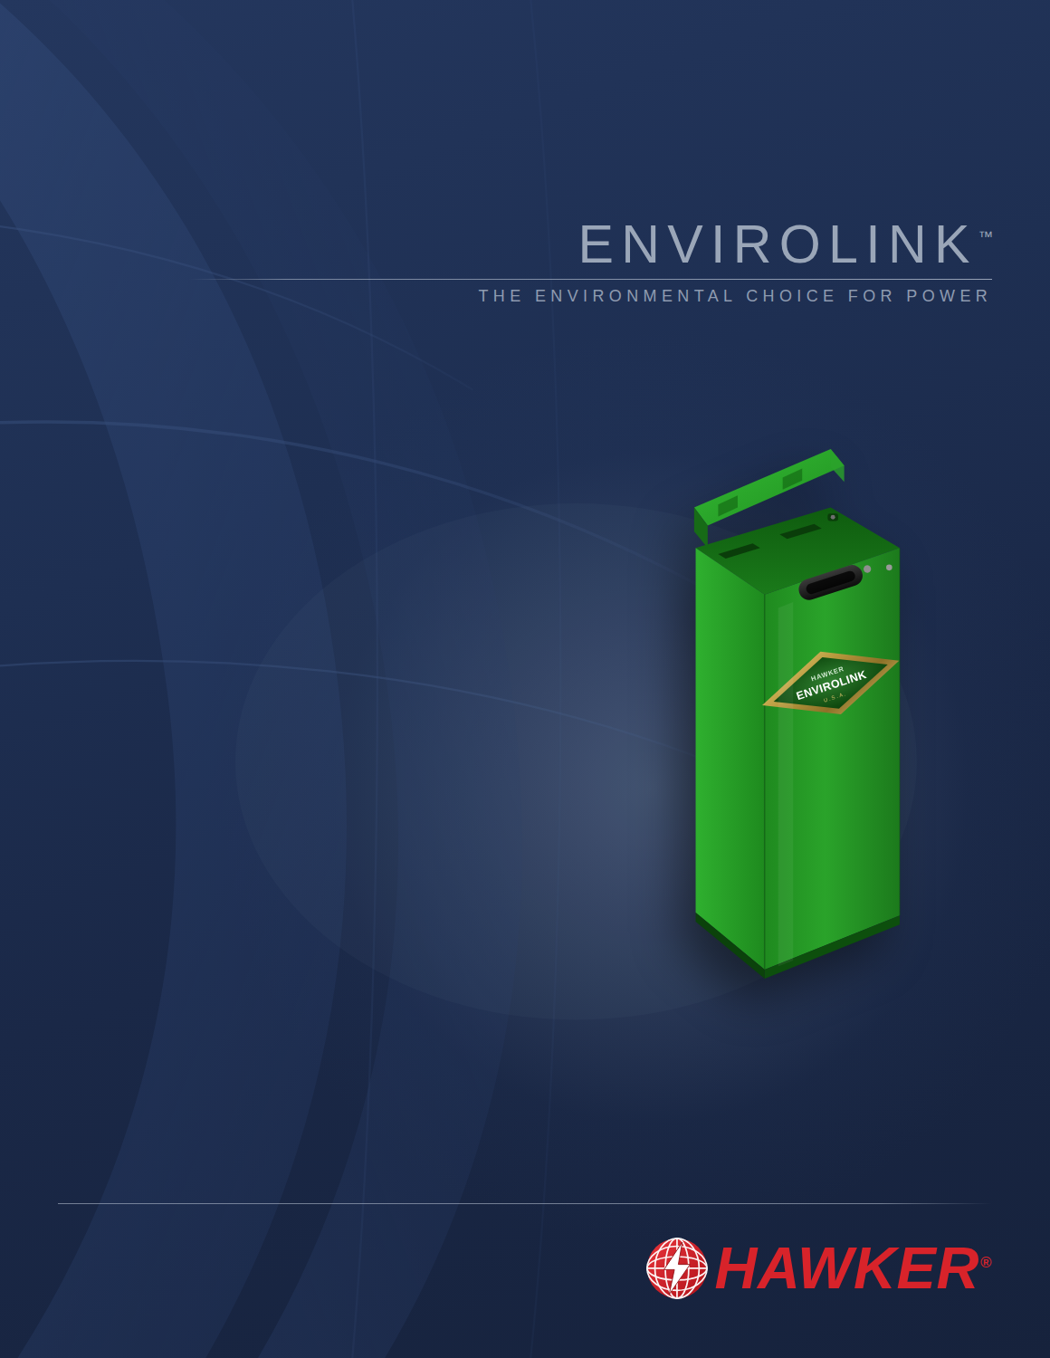ENVIROLINK™
THE ENVIRONMENTAL CHOICE FOR POWER
EnviroLink battery module HAWKER ENVIROLINK U.S.A.
EnviroLink battery module, green housing with hinged lid shown open and gold diamond EnviroLink badge.
HAWKER®